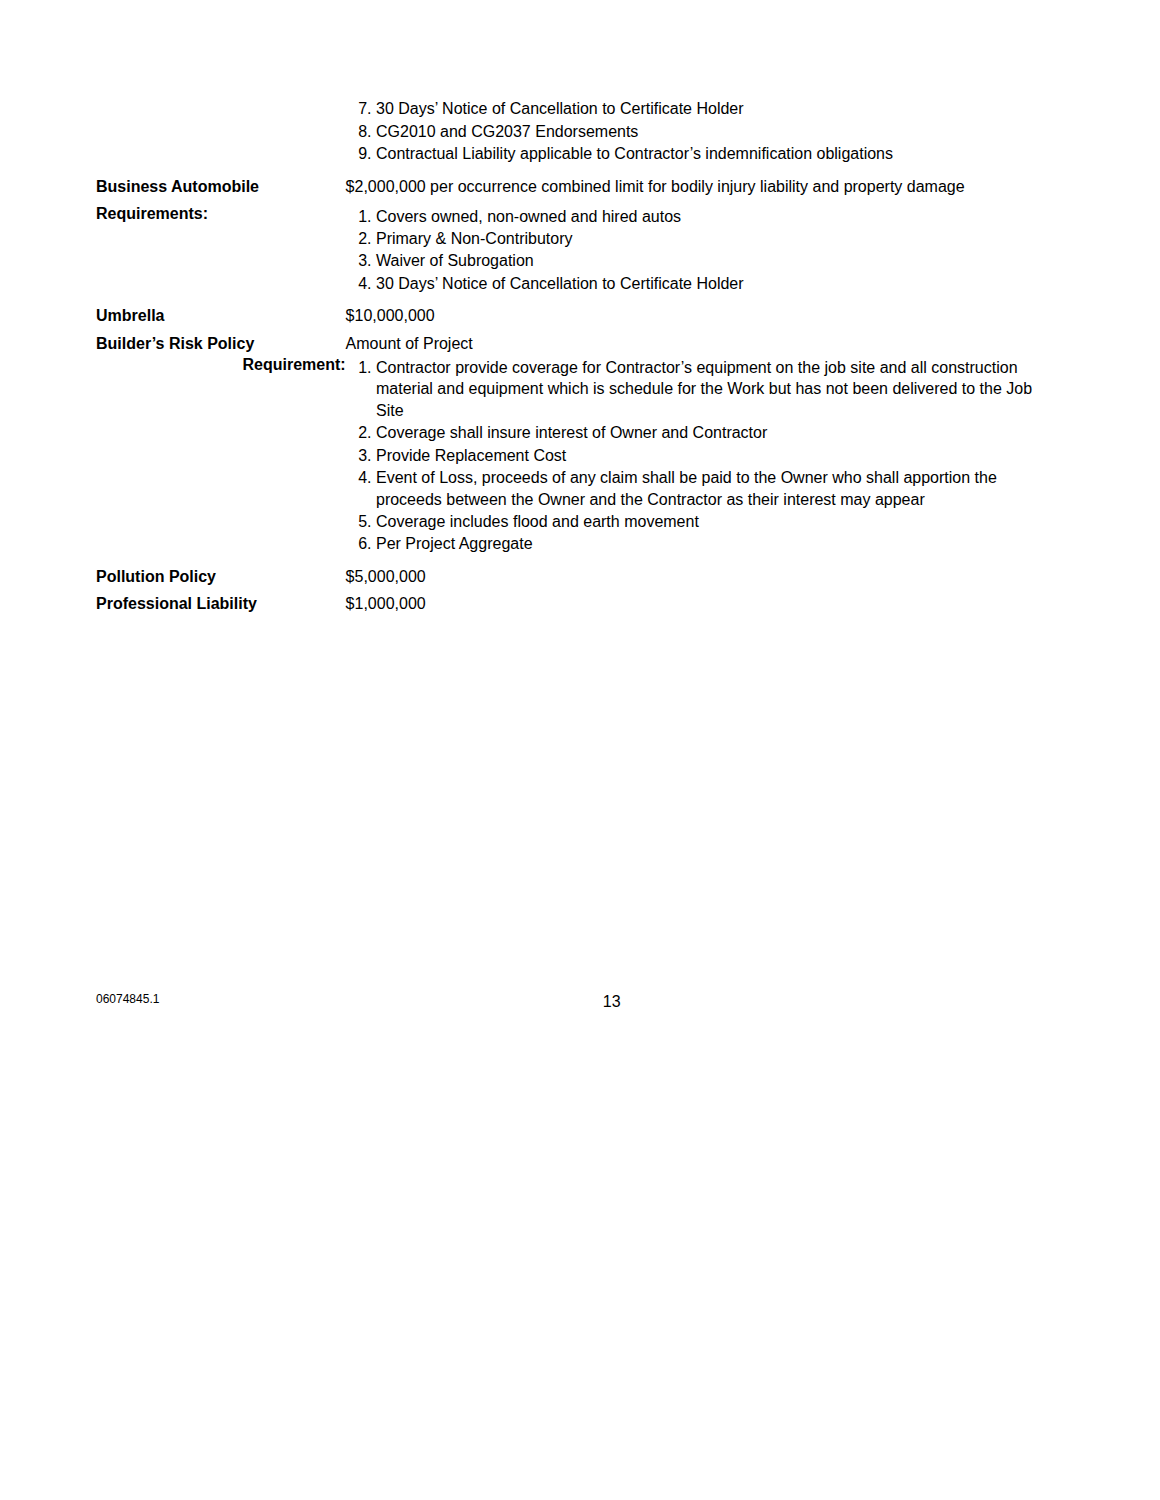| | 30 Days’ Notice of Cancellation to Certificate Holder CG2010 and CG2037 Endorsements Contractual Liability applicable to Contractor’s indemnification obligations |
| Business Automobile | $2,000,000 per occurrence combined limit for bodily injury liability and property damage |
| Requirements: | Covers owned, non-owned and hired autos Primary & Non-Contributory Waiver of Subrogation 30 Days’ Notice of Cancellation to Certificate Holder |
| Umbrella | $10,000,000 |
| Builder’s Risk Policy Requirement: | Amount of Project Contractor provide coverage for Contractor’s equipment on the job site and all construction material and equipment which is schedule for the Work but has not been delivered to the Job Site Coverage shall insure interest of Owner and Contractor Provide Replacement Cost Event of Loss, proceeds of any claim shall be paid to the Owner who shall apportion the proceeds between the Owner and the Contractor as their interest may appear Coverage includes flood and earth movement Per Project Aggregate |
| Pollution Policy | $5,000,000 |
| Professional Liability | $1,000,000 |
06074845.1
13